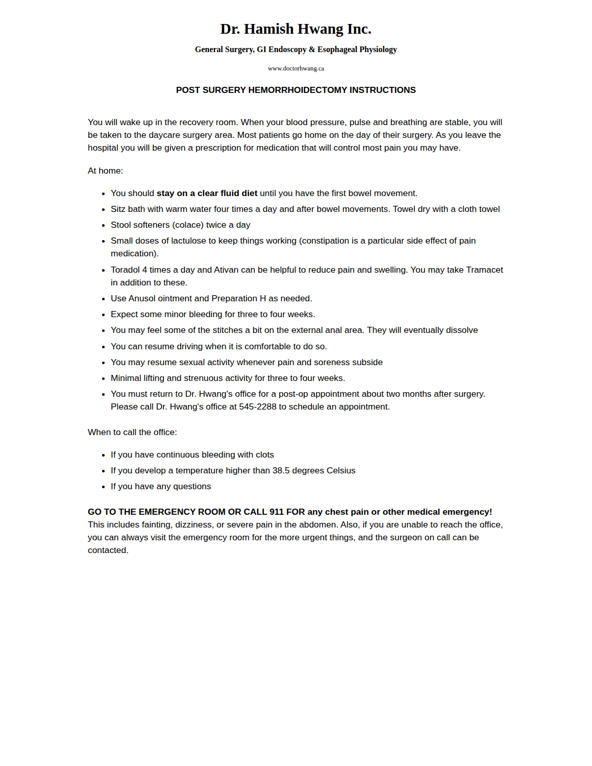Dr. Hamish Hwang Inc.
General Surgery, GI Endoscopy & Esophageal Physiology
www.doctorhwang.ca
POST SURGERY HEMORRHOIDECTOMY INSTRUCTIONS
You will wake up in the recovery room. When your blood pressure, pulse and breathing are stable, you will be taken to the daycare surgery area. Most patients go home on the day of their surgery. As you leave the hospital you will be given a prescription for medication that will control most pain you may have.
At home:
You should stay on a clear fluid diet until you have the first bowel movement.
Sitz bath with warm water four times a day and after bowel movements. Towel dry with a cloth towel
Stool softeners (colace) twice a day
Small doses of lactulose to keep things working (constipation is a particular side effect of pain medication).
Toradol 4 times a day and Ativan can be helpful to reduce pain and swelling. You may take Tramacet in addition to these.
Use Anusol ointment and Preparation H as needed.
Expect some minor bleeding for three to four weeks.
You may feel some of the stitches a bit on the external anal area. They will eventually dissolve
You can resume driving when it is comfortable to do so.
You may resume sexual activity whenever pain and soreness subside
Minimal lifting and strenuous activity for three to four weeks.
You must return to Dr. Hwang's office for a post-op appointment about two months after surgery. Please call Dr. Hwang's office at 545-2288 to schedule an appointment.
When to call the office:
If you have continuous bleeding with clots
If you develop a temperature higher than 38.5 degrees Celsius
If you have any questions
GO TO THE EMERGENCY ROOM OR CALL 911 FOR any chest pain or other medical emergency!
This includes fainting, dizziness, or severe pain in the abdomen. Also, if you are unable to reach the office, you can always visit the emergency room for the more urgent things, and the surgeon on call can be contacted.